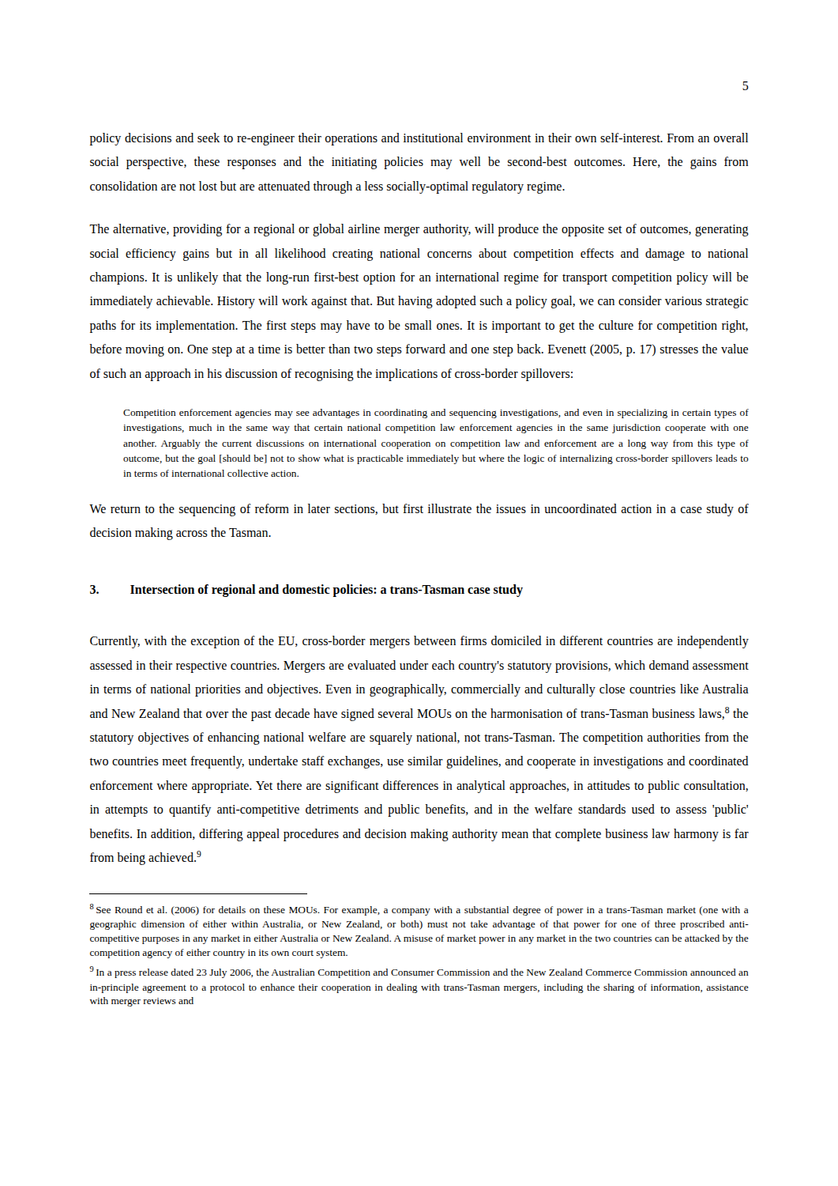5
policy decisions and seek to re-engineer their operations and institutional environment in their own self-interest. From an overall social perspective, these responses and the initiating policies may well be second-best outcomes. Here, the gains from consolidation are not lost but are attenuated through a less socially-optimal regulatory regime.
The alternative, providing for a regional or global airline merger authority, will produce the opposite set of outcomes, generating social efficiency gains but in all likelihood creating national concerns about competition effects and damage to national champions. It is unlikely that the long-run first-best option for an international regime for transport competition policy will be immediately achievable. History will work against that. But having adopted such a policy goal, we can consider various strategic paths for its implementation. The first steps may have to be small ones. It is important to get the culture for competition right, before moving on. One step at a time is better than two steps forward and one step back. Evenett (2005, p. 17) stresses the value of such an approach in his discussion of recognising the implications of cross-border spillovers:
Competition enforcement agencies may see advantages in coordinating and sequencing investigations, and even in specializing in certain types of investigations, much in the same way that certain national competition law enforcement agencies in the same jurisdiction cooperate with one another. Arguably the current discussions on international cooperation on competition law and enforcement are a long way from this type of outcome, but the goal [should be] not to show what is practicable immediately but where the logic of internalizing cross-border spillovers leads to in terms of international collective action.
We return to the sequencing of reform in later sections, but first illustrate the issues in uncoordinated action in a case study of decision making across the Tasman.
3. Intersection of regional and domestic policies: a trans-Tasman case study
Currently, with the exception of the EU, cross-border mergers between firms domiciled in different countries are independently assessed in their respective countries. Mergers are evaluated under each country's statutory provisions, which demand assessment in terms of national priorities and objectives. Even in geographically, commercially and culturally close countries like Australia and New Zealand that over the past decade have signed several MOUs on the harmonisation of trans-Tasman business laws,8 the statutory objectives of enhancing national welfare are squarely national, not trans-Tasman. The competition authorities from the two countries meet frequently, undertake staff exchanges, use similar guidelines, and cooperate in investigations and coordinated enforcement where appropriate. Yet there are significant differences in analytical approaches, in attitudes to public consultation, in attempts to quantify anti-competitive detriments and public benefits, and in the welfare standards used to assess 'public' benefits. In addition, differing appeal procedures and decision making authority mean that complete business law harmony is far from being achieved.9
8 See Round et al. (2006) for details on these MOUs. For example, a company with a substantial degree of power in a trans-Tasman market (one with a geographic dimension of either within Australia, or New Zealand, or both) must not take advantage of that power for one of three proscribed anti-competitive purposes in any market in either Australia or New Zealand. A misuse of market power in any market in the two countries can be attacked by the competition agency of either country in its own court system.
9 In a press release dated 23 July 2006, the Australian Competition and Consumer Commission and the New Zealand Commerce Commission announced an in-principle agreement to a protocol to enhance their cooperation in dealing with trans-Tasman mergers, including the sharing of information, assistance with merger reviews and